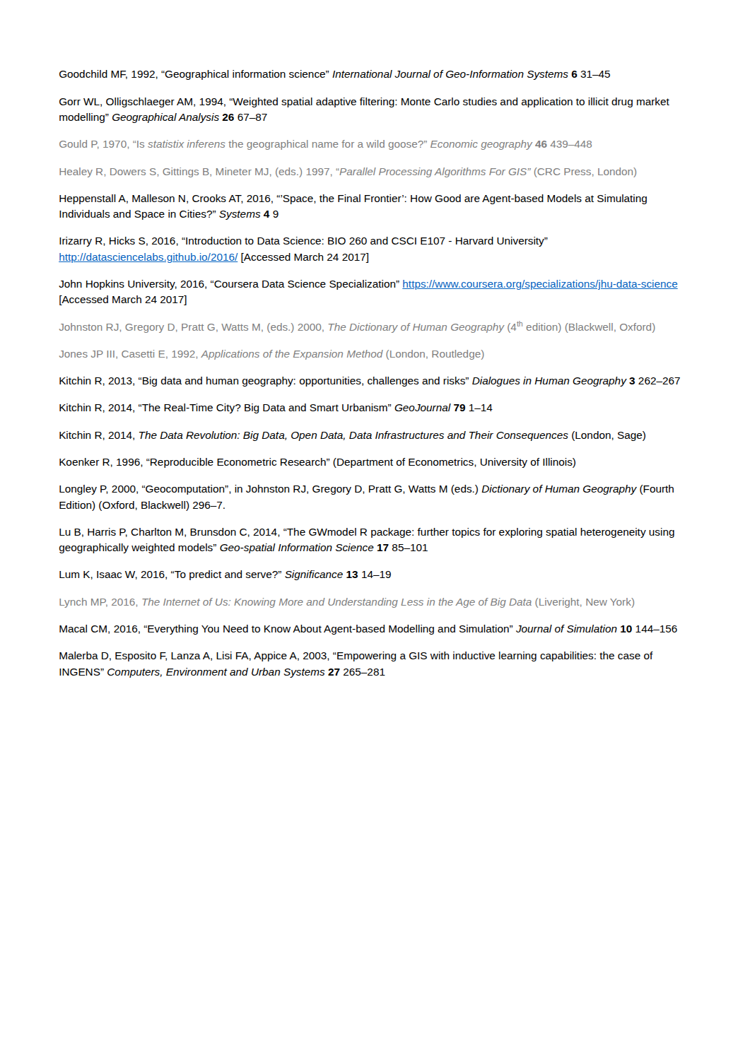Goodchild MF, 1992, “Geographical information science” International Journal of Geo-Information Systems 6 31–45
Gorr WL, Olligschlaeger AM, 1994, “Weighted spatial adaptive filtering: Monte Carlo studies and application to illicit drug market modelling” Geographical Analysis 26 67–87
Gould P, 1970, “Is statistix inferens the geographical name for a wild goose?” Economic geography 46 439–448
Healey R, Dowers S, Gittings B, Mineter MJ, (eds.) 1997, “Parallel Processing Algorithms For GIS” (CRC Press, London)
Heppenstall A, Malleson N, Crooks AT, 2016, “’Space, the Final Frontier’: How Good are Agent-based Models at Simulating Individuals and Space in Cities?” Systems 4 9
Irizarry R, Hicks S, 2016, “Introduction to Data Science: BIO 260 and CSCI E107 - Harvard University” http://datasciencelabs.github.io/2016/ [Accessed March 24 2017]
John Hopkins University, 2016, “Coursera Data Science Specialization” https://www.coursera.org/specializations/jhu-data-science [Accessed March 24 2017]
Johnston RJ, Gregory D, Pratt G, Watts M, (eds.) 2000, The Dictionary of Human Geography (4th edition) (Blackwell, Oxford)
Jones JP III, Casetti E, 1992, Applications of the Expansion Method (London, Routledge)
Kitchin R, 2013, “Big data and human geography: opportunities, challenges and risks” Dialogues in Human Geography 3 262–267
Kitchin R, 2014, “The Real-Time City? Big Data and Smart Urbanism” GeoJournal 79 1–14
Kitchin R, 2014, The Data Revolution: Big Data, Open Data, Data Infrastructures and Their Consequences (London, Sage)
Koenker R, 1996, “Reproducible Econometric Research” (Department of Econometrics, University of Illinois)
Longley P, 2000, “Geocomputation”, in Johnston RJ, Gregory D, Pratt G, Watts M (eds.) Dictionary of Human Geography (Fourth Edition) (Oxford, Blackwell) 296–7.
Lu B, Harris P, Charlton M, Brunsdon C, 2014, “The GWmodel R package: further topics for exploring spatial heterogeneity using geographically weighted models” Geo-spatial Information Science 17 85–101
Lum K, Isaac W, 2016, “To predict and serve?” Significance 13 14–19
Lynch MP, 2016, The Internet of Us: Knowing More and Understanding Less in the Age of Big Data (Liveright, New York)
Macal CM, 2016, “Everything You Need to Know About Agent-based Modelling and Simulation” Journal of Simulation 10 144–156
Malerba D, Esposito F, Lanza A, Lisi FA, Appice A, 2003, “Empowering a GIS with inductive learning capabilities: the case of INGENS” Computers, Environment and Urban Systems 27 265–281